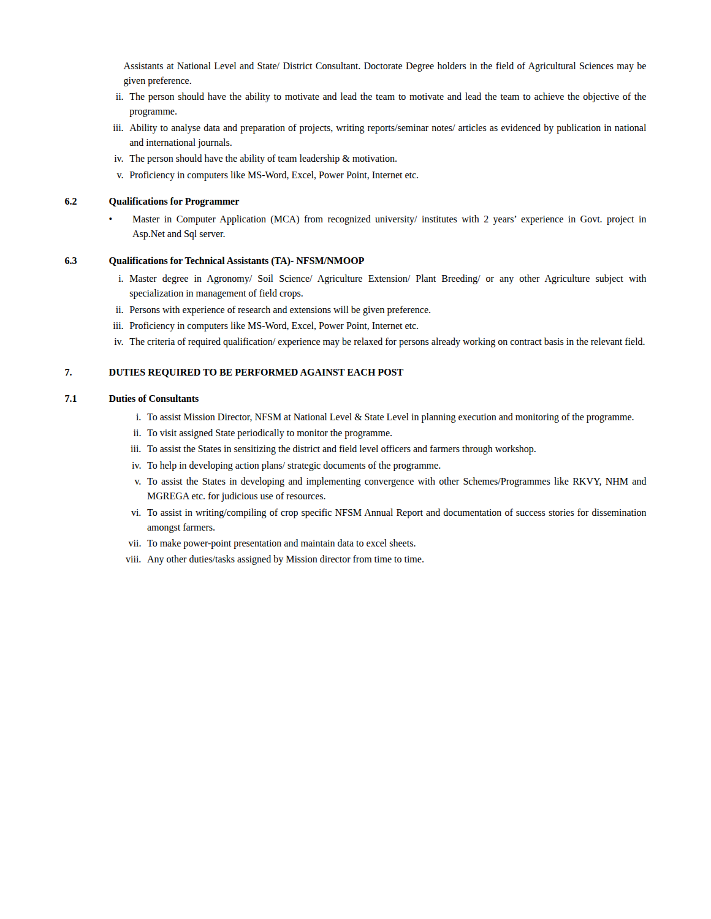Assistants at National Level and State/ District Consultant. Doctorate Degree holders in the field of Agricultural Sciences may be given preference.
ii. The person should have the ability to motivate and lead the team to motivate and lead the team to achieve the objective of the programme.
iii. Ability to analyse data and preparation of projects, writing reports/seminar notes/ articles as evidenced by publication in national and international journals.
iv. The person should have the ability of team leadership & motivation.
v. Proficiency in computers like MS-Word, Excel, Power Point, Internet etc.
6.2 Qualifications for Programmer
•Master in Computer Application (MCA) from recognized university/ institutes with 2 years’ experience in Govt. project in Asp.Net and Sql server.
6.3 Qualifications for Technical Assistants (TA)- NFSM/NMOOP
i. Master degree in Agronomy/ Soil Science/ Agriculture Extension/ Plant Breeding/ or any other Agriculture subject with specialization in management of field crops.
ii. Persons with experience of research and extensions will be given preference.
iii. Proficiency in computers like MS-Word, Excel, Power Point, Internet etc.
iv. The criteria of required qualification/ experience may be relaxed for persons already working on contract basis in the relevant field.
7. DUTIES REQUIRED TO BE PERFORMED AGAINST EACH POST
7.1 Duties of Consultants
i. To assist Mission Director, NFSM at National Level & State Level in planning execution and monitoring of the programme.
ii. To visit assigned State periodically to monitor the programme.
iii. To assist the States in sensitizing the district and field level officers and farmers through workshop.
iv. To help in developing action plans/ strategic documents of the programme.
v. To assist the States in developing and implementing convergence with other Schemes/Programmes like RKVY, NHM and MGREGA etc. for judicious use of resources.
vi. To assist in writing/compiling of crop specific NFSM Annual Report and documentation of success stories for dissemination amongst farmers.
vii. To make power-point presentation and maintain data to excel sheets.
viii. Any other duties/tasks assigned by Mission director from time to time.